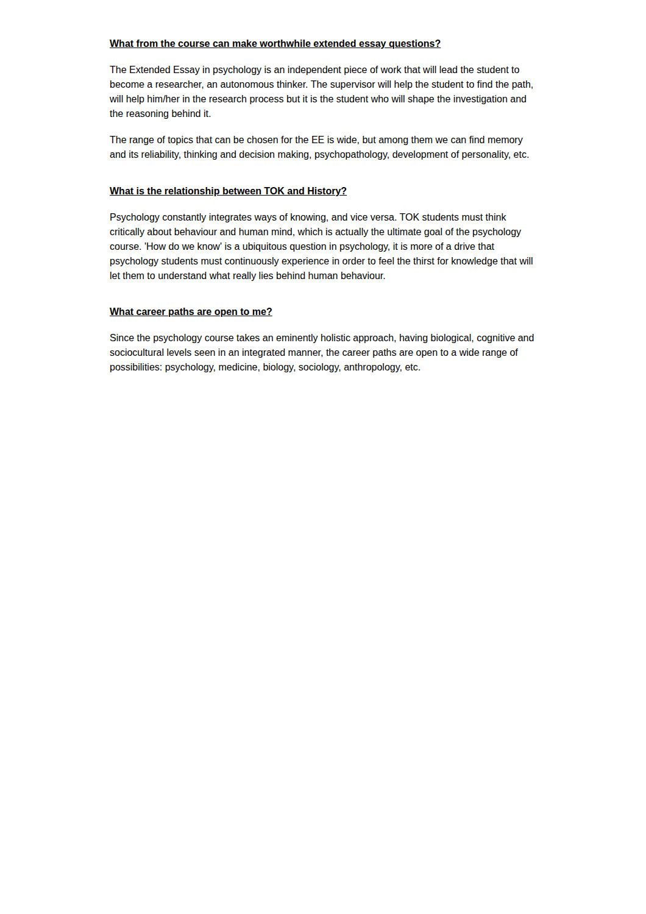What from the course can make worthwhile extended essay questions?
The Extended Essay in psychology is an independent piece of work that will lead the student to become a researcher, an autonomous thinker. The supervisor will help the student to find the path, will help him/her in the research process but it is the student who will shape the investigation and the reasoning behind it.
The range of topics that can be chosen for the EE is wide, but among them we can find memory and its reliability, thinking and decision making, psychopathology, development of personality, etc.
What is the relationship between TOK and History?
Psychology constantly integrates ways of knowing, and vice versa. TOK students must think critically about behaviour and human mind, which is actually the ultimate goal of the psychology course. 'How do we know' is a ubiquitous question in psychology, it is more of a drive that psychology students must continuously experience in order to feel the thirst for knowledge that will let them to understand what really lies behind human behaviour.
What career paths are open to me?
Since the psychology course takes an eminently holistic approach, having biological, cognitive and sociocultural levels seen in an integrated manner, the career paths are open to a wide range of possibilities: psychology, medicine, biology, sociology, anthropology, etc.